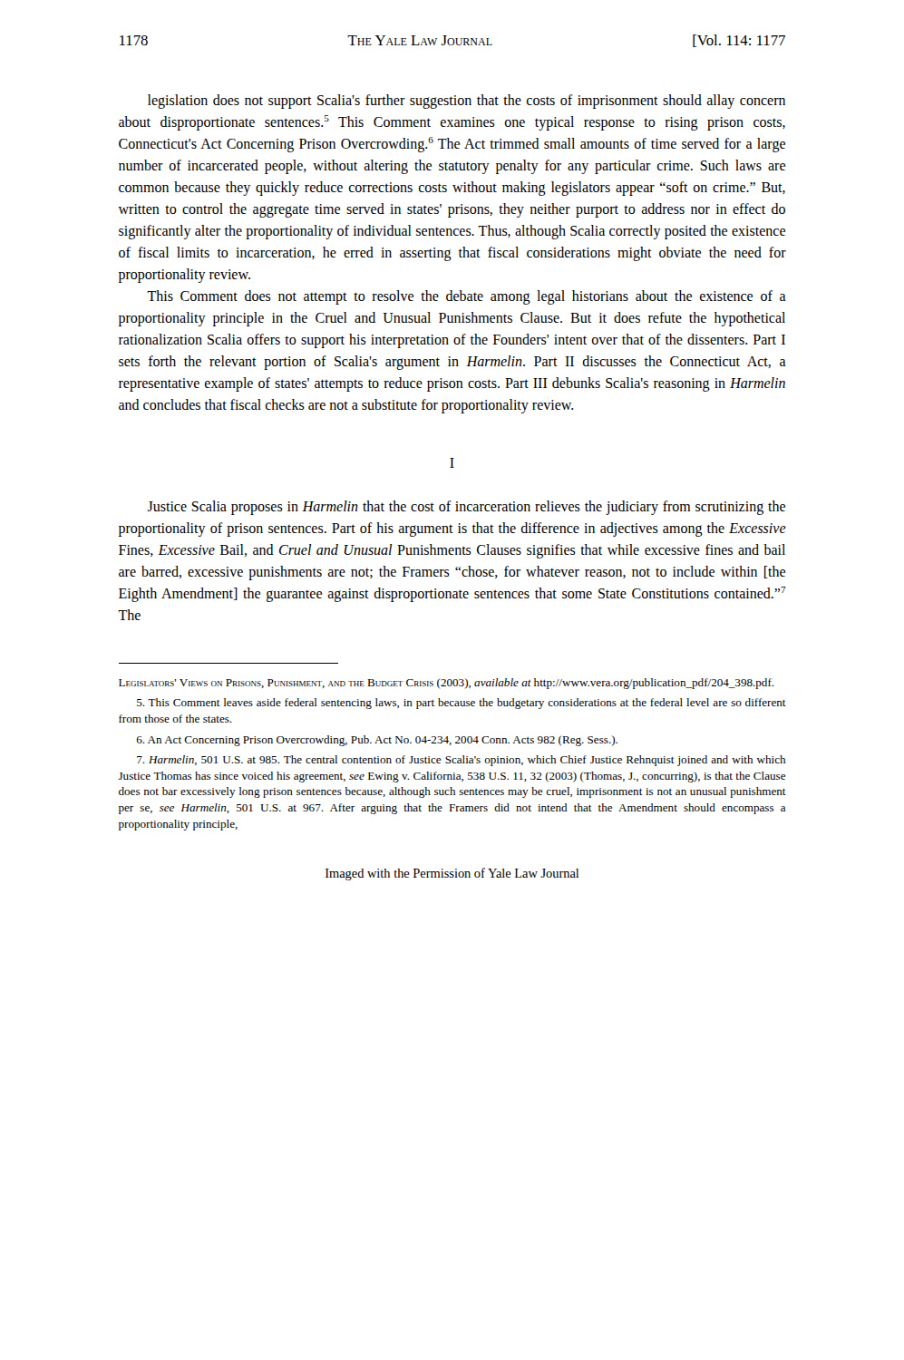1178 The Yale Law Journal [Vol. 114: 1177
legislation does not support Scalia's further suggestion that the costs of imprisonment should allay concern about disproportionate sentences.5 This Comment examines one typical response to rising prison costs, Connecticut's Act Concerning Prison Overcrowding.6 The Act trimmed small amounts of time served for a large number of incarcerated people, without altering the statutory penalty for any particular crime. Such laws are common because they quickly reduce corrections costs without making legislators appear “soft on crime.” But, written to control the aggregate time served in states' prisons, they neither purport to address nor in effect do significantly alter the proportionality of individual sentences. Thus, although Scalia correctly posited the existence of fiscal limits to incarceration, he erred in asserting that fiscal considerations might obviate the need for proportionality review.
This Comment does not attempt to resolve the debate among legal historians about the existence of a proportionality principle in the Cruel and Unusual Punishments Clause. But it does refute the hypothetical rationalization Scalia offers to support his interpretation of the Founders' intent over that of the dissenters. Part I sets forth the relevant portion of Scalia's argument in Harmelin. Part II discusses the Connecticut Act, a representative example of states' attempts to reduce prison costs. Part III debunks Scalia's reasoning in Harmelin and concludes that fiscal checks are not a substitute for proportionality review.
I
Justice Scalia proposes in Harmelin that the cost of incarceration relieves the judiciary from scrutinizing the proportionality of prison sentences. Part of his argument is that the difference in adjectives among the Excessive Fines, Excessive Bail, and Cruel and Unusual Punishments Clauses signifies that while excessive fines and bail are barred, excessive punishments are not; the Framers “chose, for whatever reason, not to include within [the Eighth Amendment] the guarantee against disproportionate sentences that some State Constitutions contained.”7 The
Legislators' Views on Prisons, Punishment, and the Budget Crisis (2003), available at http://www.vera.org/publication_pdf/204_398.pdf.
5. This Comment leaves aside federal sentencing laws, in part because the budgetary considerations at the federal level are so different from those of the states.
6. An Act Concerning Prison Overcrowding, Pub. Act No. 04-234, 2004 Conn. Acts 982 (Reg. Sess.).
7. Harmelin, 501 U.S. at 985. The central contention of Justice Scalia's opinion, which Chief Justice Rehnquist joined and with which Justice Thomas has since voiced his agreement, see Ewing v. California, 538 U.S. 11, 32 (2003) (Thomas, J., concurring), is that the Clause does not bar excessively long prison sentences because, although such sentences may be cruel, imprisonment is not an unusual punishment per se, see Harmelin, 501 U.S. at 967. After arguing that the Framers did not intend that the Amendment should encompass a proportionality principle,
Imaged with the Permission of Yale Law Journal